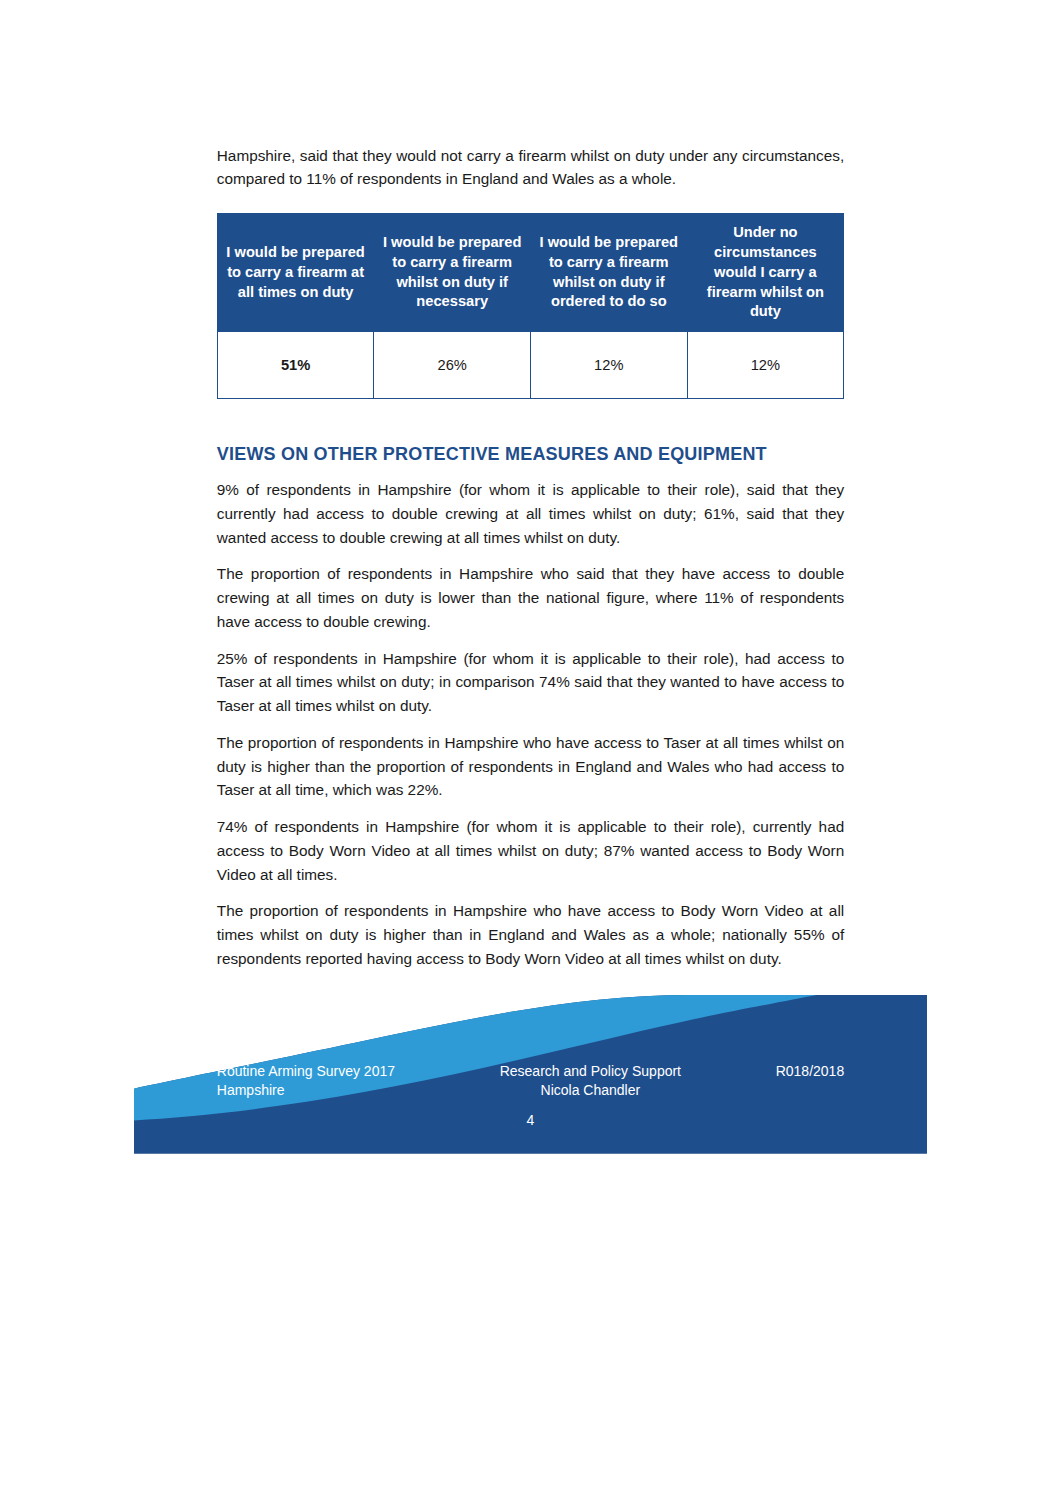Hampshire, said that they would not carry a firearm whilst on duty under any circumstances, compared to 11% of respondents in England and Wales as a whole.
| I would be prepared to carry a firearm at all times on duty | I would be prepared to carry a firearm whilst on duty if necessary | I would be prepared to carry a firearm whilst on duty if ordered to do so | Under no circumstances would I carry a firearm whilst on duty |
| --- | --- | --- | --- |
| 51% | 26% | 12% | 12% |
VIEWS ON OTHER PROTECTIVE MEASURES AND EQUIPMENT
9% of respondents in Hampshire (for whom it is applicable to their role), said that they currently had access to double crewing at all times whilst on duty; 61%, said that they wanted access to double crewing at all times whilst on duty.
The proportion of respondents in Hampshire who said that they have access to double crewing at all times on duty is lower than the national figure, where 11% of respondents have access to double crewing.
25% of respondents in Hampshire (for whom it is applicable to their role), had access to Taser at all times whilst on duty; in comparison 74% said that they wanted to have access to Taser at all times whilst on duty.
The proportion of respondents in Hampshire who have access to Taser at all times whilst on duty is higher than the proportion of respondents in England and Wales who had access to Taser at all time, which was 22%.
74% of respondents in Hampshire (for whom it is applicable to their role), currently had access to Body Worn Video at all times whilst on duty; 87% wanted access to Body Worn Video at all times.
The proportion of respondents in Hampshire who have access to Body Worn Video at all times whilst on duty is higher than in England and Wales as a whole; nationally 55% of respondents reported having access to Body Worn Video at all times whilst on duty.
Routine Arming Survey 2017
Hampshire
Research and Policy Support
Nicola Chandler
R018/2018
4